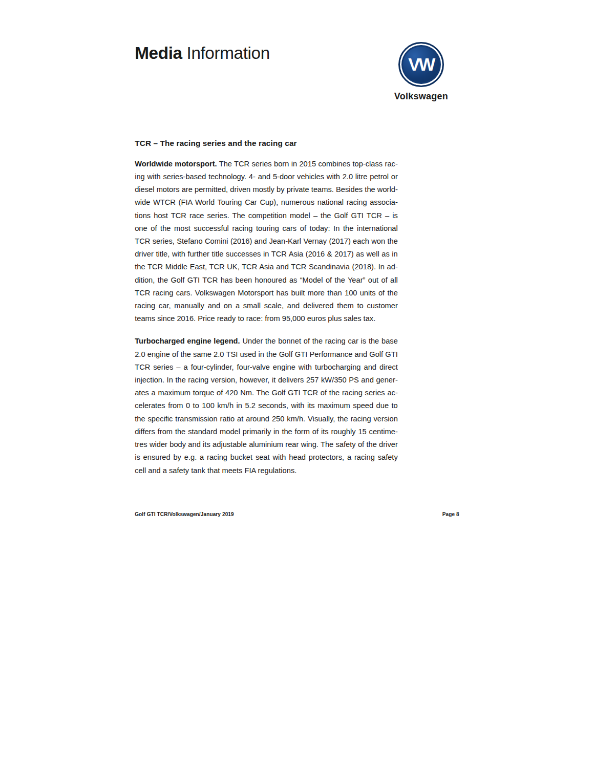Media Information
Volkswagen
TCR – The racing series and the racing car
Worldwide motorsport. The TCR series born in 2015 combines top-class racing with series-based technology. 4- and 5-door vehicles with 2.0 litre petrol or diesel motors are permitted, driven mostly by private teams. Besides the worldwide WTCR (FIA World Touring Car Cup), numerous national racing associations host TCR race series. The competition model – the Golf GTI TCR – is one of the most successful racing touring cars of today: In the international TCR series, Stefano Comini (2016) and Jean-Karl Vernay (2017) each won the driver title, with further title successes in TCR Asia (2016 & 2017) as well as in the TCR Middle East, TCR UK, TCR Asia and TCR Scandinavia (2018). In addition, the Golf GTI TCR has been honoured as “Model of the Year” out of all TCR racing cars. Volkswagen Motorsport has built more than 100 units of the racing car, manually and on a small scale, and delivered them to customer teams since 2016. Price ready to race: from 95,000 euros plus sales tax.
Turbocharged engine legend. Under the bonnet of the racing car is the base 2.0 engine of the same 2.0 TSI used in the Golf GTI Performance and Golf GTI TCR series – a four-cylinder, four-valve engine with turbocharging and direct injection. In the racing version, however, it delivers 257 kW/350 PS and generates a maximum torque of 420 Nm. The Golf GTI TCR of the racing series accelerates from 0 to 100 km/h in 5.2 seconds, with its maximum speed due to the specific transmission ratio at around 250 km/h. Visually, the racing version differs from the standard model primarily in the form of its roughly 15 centimetres wider body and its adjustable aluminium rear wing. The safety of the driver is ensured by e.g. a racing bucket seat with head protectors, a racing safety cell and a safety tank that meets FIA regulations.
Golf GTI TCR/Volkswagen/January 2019
Page 8